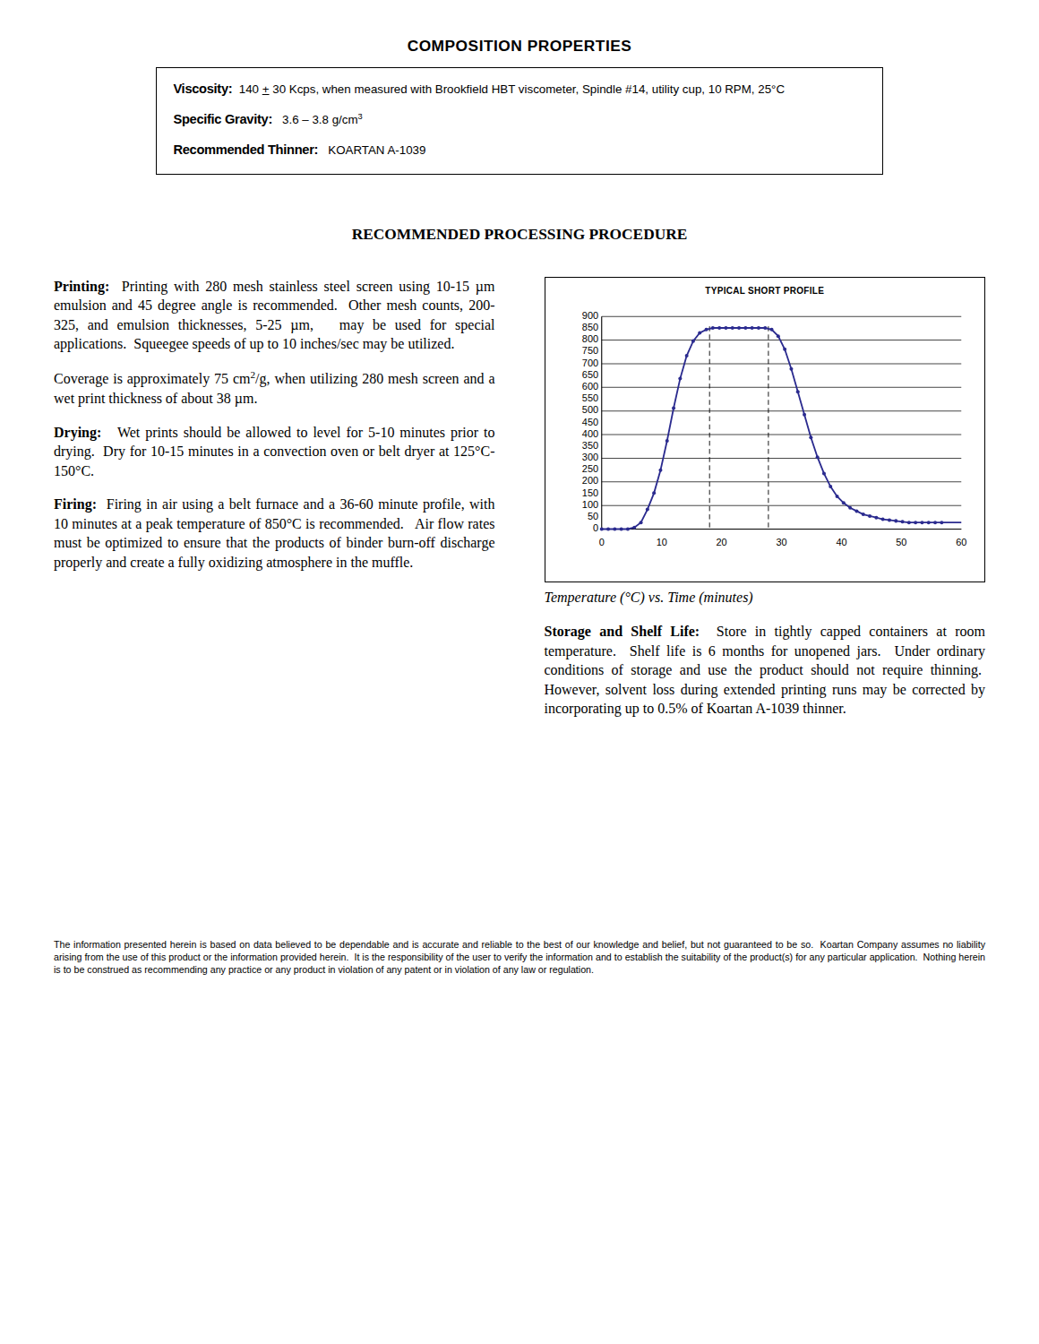COMPOSITION PROPERTIES
Viscosity: 140 + 30 Kcps, when measured with Brookfield HBT viscometer, Spindle #14, utility cup, 10 RPM, 25°C
Specific Gravity: 3.6 – 3.8 g/cm3
Recommended Thinner: KOARTAN A-1039
RECOMMENDED PROCESSING PROCEDURE
Printing: Printing with 280 mesh stainless steel screen using 10-15 µm emulsion and 45 degree angle is recommended. Other mesh counts, 200-325, and emulsion thicknesses, 5-25 µm, may be used for special applications. Squeegee speeds of up to 10 inches/sec may be utilized.
Coverage is approximately 75 cm2/g, when utilizing 280 mesh screen and a wet print thickness of about 38 µm.
Drying: Wet prints should be allowed to level for 5-10 minutes prior to drying. Dry for 10-15 minutes in a convection oven or belt dryer at 125°C-150°C.
Firing: Firing in air using a belt furnace and a 36-60 minute profile, with 10 minutes at a peak temperature of 850°C is recommended. Air flow rates must be optimized to ensure that the products of binder burn-off discharge properly and create a fully oxidizing atmosphere in the muffle.
TYPICAL SHORT PROFILE
900 850 800 750 700 650 600 550 500 450 400 350 300 250 200 150 100 50 0 0 10 20 30 40 50 60
Temperature (°C) vs. Time (minutes)
Storage and Shelf Life: Store in tightly capped containers at room temperature. Shelf life is 6 months for unopened jars. Under ordinary conditions of storage and use the product should not require thinning. However, solvent loss during extended printing runs may be corrected by incorporating up to 0.5% of Koartan A-1039 thinner.
The information presented herein is based on data believed to be dependable and is accurate and reliable to the best of our knowledge and belief, but not guaranteed to be so. Koartan Company assumes no liability arising from the use of this product or the information provided herein. It is the responsibility of the user to verify the information and to establish the suitability of the product(s) for any particular application. Nothing herein is to be construed as recommending any practice or any product in violation of any patent or in violation of any law or regulation.